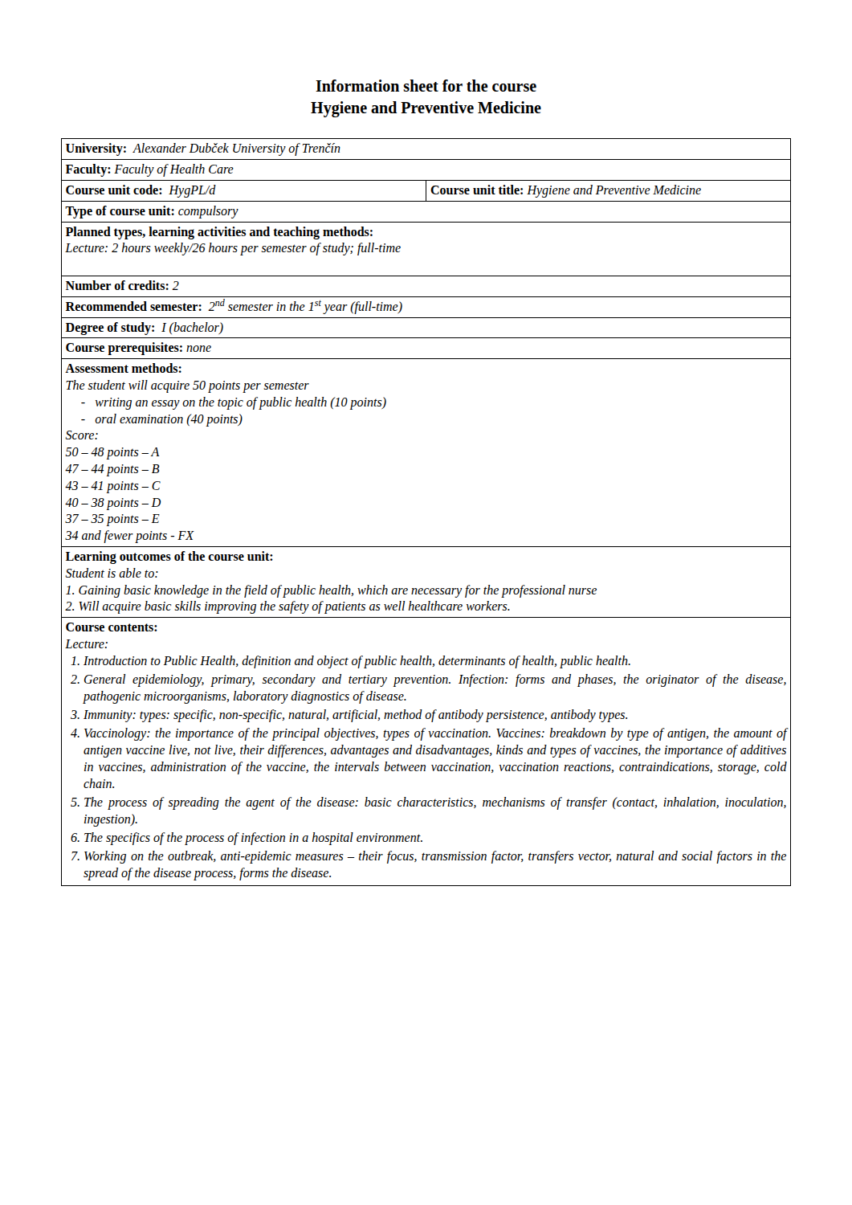Information sheet for the course
Hygiene and Preventive Medicine
| University: Alexander Dubček University of Trenčín |
| Faculty: Faculty of Health Care |
| Course unit code: HygPL/d | Course unit title: Hygiene and Preventive Medicine |
| Type of course unit: compulsory |
| Planned types, learning activities and teaching methods: Lecture: 2 hours weekly/26 hours per semester of study; full-time |
| Number of credits: 2 |
| Recommended semester: 2 nd semester in the 1 st year (full-time) |
| Degree of study: I (bachelor) |
| Course prerequisites: none |
| Assessment methods: The student will acquire 50 points per semester writing an essay on the topic of public health (10 points) oral examination (40 points) Score: 50 – 48 points – A 47 – 44 points – B 43 – 41 points – C 40 – 38 points – D 37 – 35 points – E 34 and fewer points - FX |
| Learning outcomes of the course unit: Student is able to: 1. Gaining basic knowledge in the field of public health, which are necessary for the professional nurse 2. Will acquire basic skills improving the safety of patients as well healthcare workers. |
| Course contents: Lecture: Introduction to Public Health, definition and object of public health, determinants of health, public health. General epidemiology, primary, secondary and tertiary prevention. Infection: forms and phases, the originator of the disease, pathogenic microorganisms, laboratory diagnostics of disease. Immunity: types: specific, non-specific, natural, artificial, method of antibody persistence, antibody types. Vaccinology: the importance of the principal objectives, types of vaccination. Vaccines: breakdown by type of antigen, the amount of antigen vaccine live, not live, their differences, advantages and disadvantages, kinds and types of vaccines, the importance of additives in vaccines, administration of the vaccine, the intervals between vaccination, vaccination reactions, contraindications, storage, cold chain. The process of spreading the agent of the disease: basic characteristics, mechanisms of transfer (contact, inhalation, inoculation, ingestion). The specifics of the process of infection in a hospital environment. Working on the outbreak, anti-epidemic measures – their focus, transmission factor, transfers vector, natural and social factors in the spread of the disease process, forms the disease. |